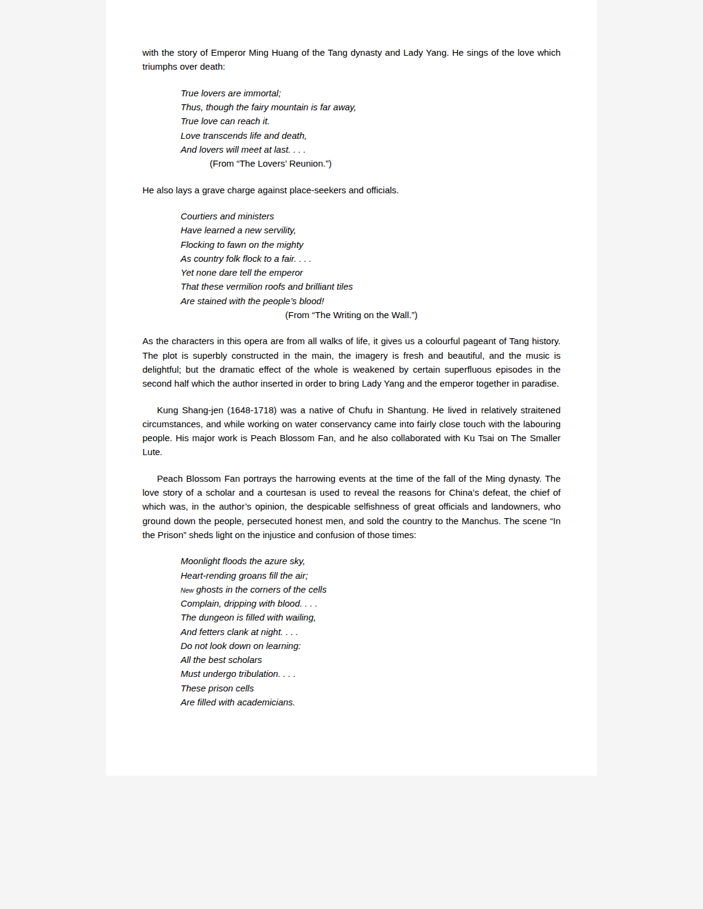with the story of Emperor Ming Huang of the Tang dynasty and Lady Yang. He sings of the love which triumphs over death:
True lovers are immortal;
Thus, though the fairy mountain is far away,
True love can reach it.
Love transcends life and death,
And lovers will meet at last. . . .
(From “The Lovers’ Reunion.”)
He also lays a grave charge against place-seekers and officials.
Courtiers and ministers
Have learned a new servility,
Flocking to fawn on the mighty
As country folk flock to a fair. . . .
Yet none dare tell the emperor
That these vermilion roofs and brilliant tiles
Are stained with the people’s blood!
(From “The Writing on the Wall.”)
As the characters in this opera are from all walks of life, it gives us a colourful pageant of Tang history. The plot is superbly constructed in the main, the imagery is fresh and beautiful, and the music is delightful; but the dramatic effect of the whole is weakened by certain superfluous episodes in the second half which the author inserted in order to bring Lady Yang and the emperor together in paradise.
Kung Shang-jen (1648-1718) was a native of Chufu in Shantung. He lived in relatively straitened circumstances, and while working on water conservancy came into fairly close touch with the labouring people. His major work is Peach Blossom Fan, and he also collaborated with Ku Tsai on The Smaller Lute.
Peach Blossom Fan portrays the harrowing events at the time of the fall of the Ming dynasty. The love story of a scholar and a courtesan is used to reveal the reasons for China’s defeat, the chief of which was, in the author’s opinion, the despicable selfishness of great officials and landowners, who ground down the people, persecuted honest men, and sold the country to the Manchus. The scene “In the Prison” sheds light on the injustice and confusion of those times:
Moonlight floods the azure sky,
Heart-rending groans fill the air;
New ghosts in the corners of the cells
Complain, dripping with blood. . . .
The dungeon is filled with wailing,
And fetters clank at night. . . .
Do not look down on learning:
All the best scholars
Must undergo tribulation. . . .
These prison cells
Are filled with academicians.